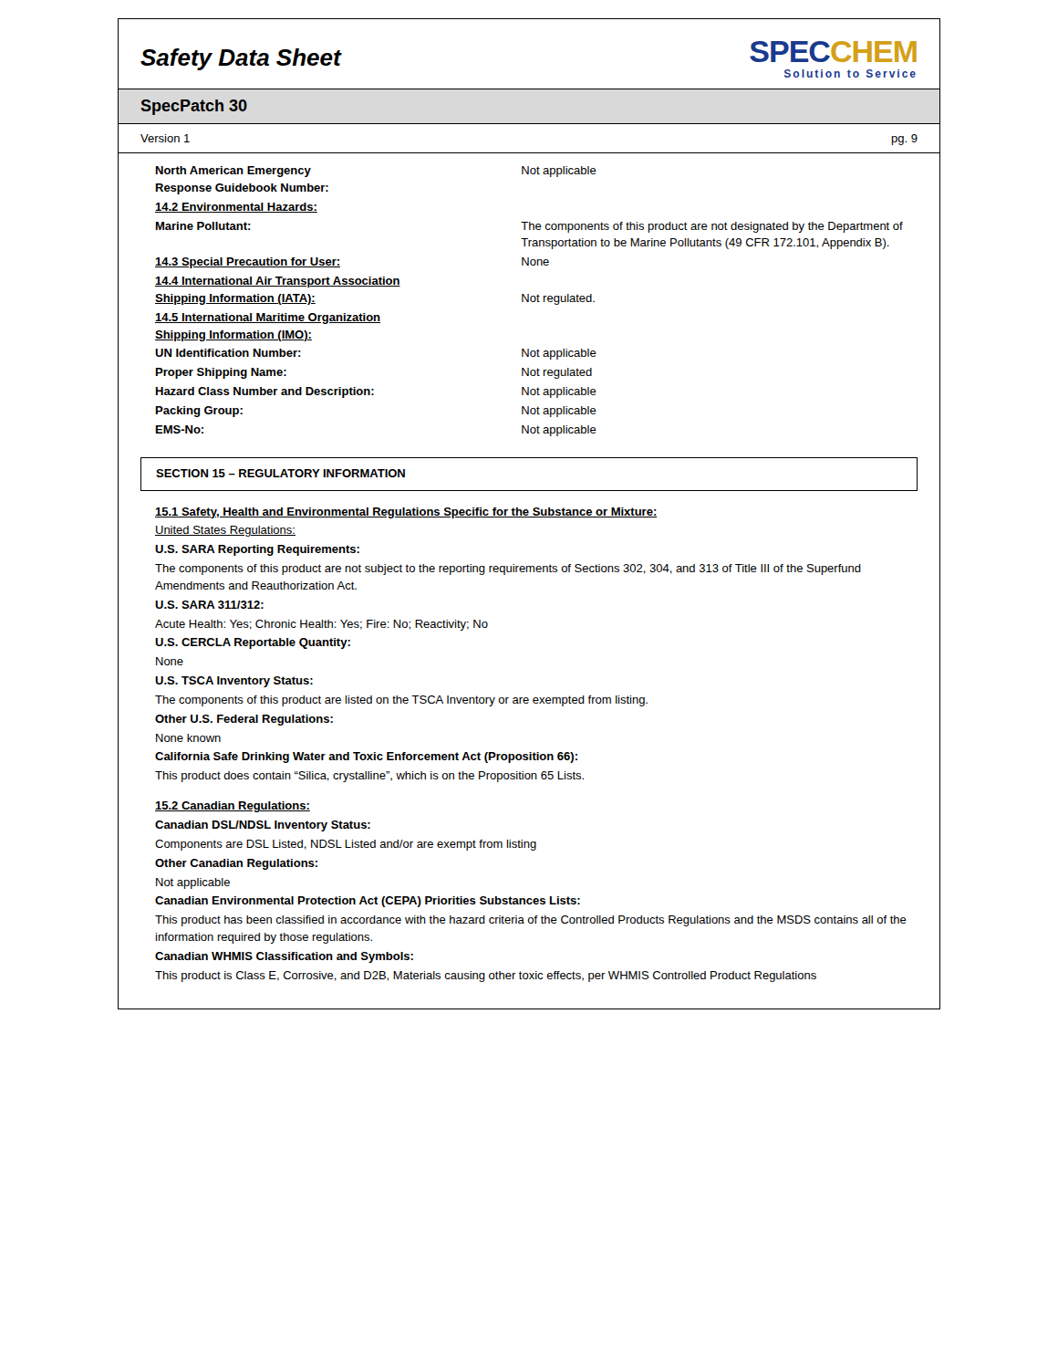Safety Data Sheet
SPEC CHEM
Solution to Service
SpecPatch 30
Version 1 pg. 9
| North American Emergency Response Guidebook Number: | Not applicable |
| 14.2 Environmental Hazards: | |
| Marine Pollutant: | The components of this product are not designated by the Department of Transportation to be Marine Pollutants (49 CFR 172.101, Appendix B). |
| 14.3 Special Precaution for User: | None |
| 14.4 International Air Transport Association Shipping Information (IATA): | Not regulated. |
| 14.5 International Maritime Organization Shipping Information (IMO): | |
| UN Identification Number: | Not applicable |
| Proper Shipping Name: | Not regulated |
| Hazard Class Number and Description: | Not applicable |
| Packing Group: | Not applicable |
| EMS-No: | Not applicable |
SECTION 15 – REGULATORY INFORMATION
15.1 Safety, Health and Environmental Regulations Specific for the Substance or Mixture:
United States Regulations:
U.S. SARA Reporting Requirements:
The components of this product are not subject to the reporting requirements of Sections 302, 304, and 313 of Title III of the Superfund Amendments and Reauthorization Act.
U.S. SARA 311/312:
Acute Health: Yes; Chronic Health: Yes; Fire: No; Reactivity; No
U.S. CERCLA Reportable Quantity:
None
U.S. TSCA Inventory Status:
The components of this product are listed on the TSCA Inventory or are exempted from listing.
Other U.S. Federal Regulations:
None known
California Safe Drinking Water and Toxic Enforcement Act (Proposition 66):
This product does contain “Silica, crystalline”, which is on the Proposition 65 Lists.
15.2 Canadian Regulations:
Canadian DSL/NDSL Inventory Status:
Components are DSL Listed, NDSL Listed and/or are exempt from listing
Other Canadian Regulations:
Not applicable
Canadian Environmental Protection Act (CEPA) Priorities Substances Lists:
This product has been classified in accordance with the hazard criteria of the Controlled Products Regulations and the MSDS contains all of the information required by those regulations.
Canadian WHMIS Classification and Symbols:
This product is Class E, Corrosive, and D2B, Materials causing other toxic effects, per WHMIS Controlled Product Regulations